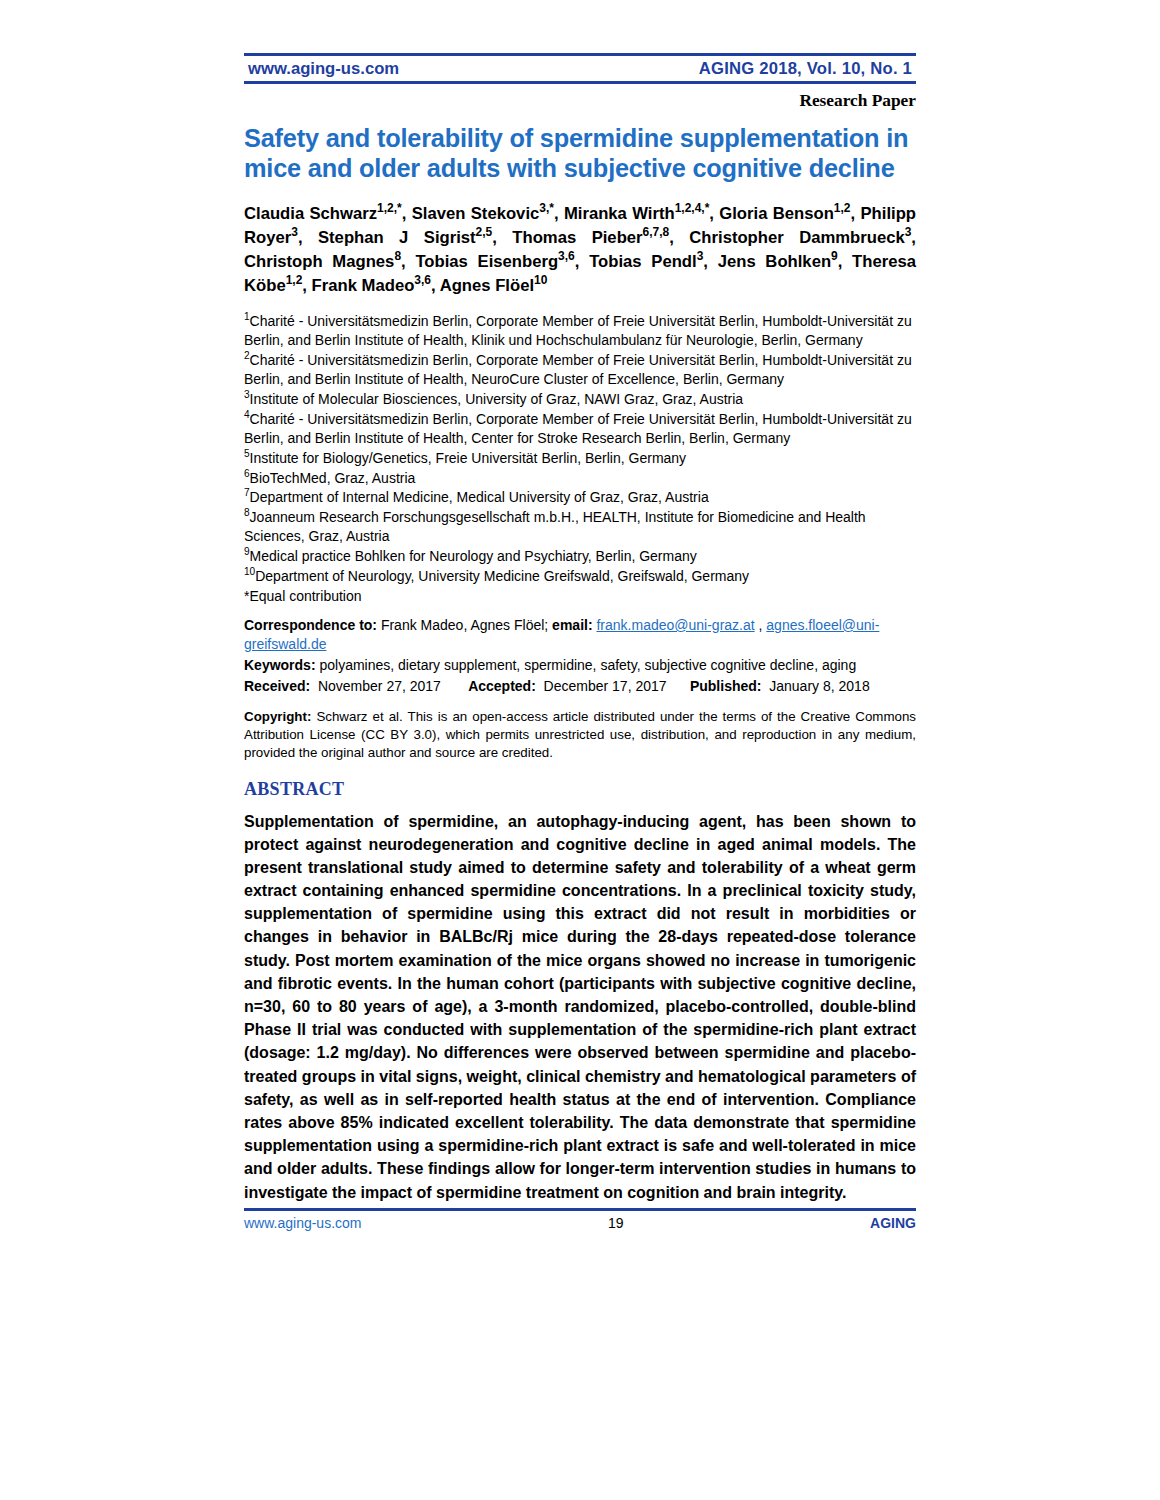www.aging-us.com
AGING 2018, Vol. 10, No. 1
Research Paper
Safety and tolerability of spermidine supplementation in mice and older adults with subjective cognitive decline
Claudia Schwarz1,2,*, Slaven Stekovic3,*, Miranka Wirth1,2,4,*, Gloria Benson1,2, Philipp Royer3, Stephan J Sigrist2,5, Thomas Pieber6,7,8, Christopher Dammbrueck3, Christoph Magnes8, Tobias Eisenberg3,6, Tobias Pendl3, Jens Bohlken9, Theresa Köbe1,2, Frank Madeo3,6, Agnes Flöel10
1Charité - Universitätsmedizin Berlin, Corporate Member of Freie Universität Berlin, Humboldt-Universität zu Berlin, and Berlin Institute of Health, Klinik und Hochschulambulanz für Neurologie, Berlin, Germany
2Charité - Universitätsmedizin Berlin, Corporate Member of Freie Universität Berlin, Humboldt-Universität zu Berlin, and Berlin Institute of Health, NeuroCure Cluster of Excellence, Berlin, Germany
3Institute of Molecular Biosciences, University of Graz, NAWI Graz, Graz, Austria
4Charité - Universitätsmedizin Berlin, Corporate Member of Freie Universität Berlin, Humboldt-Universität zu Berlin, and Berlin Institute of Health, Center for Stroke Research Berlin, Berlin, Germany
5Institute for Biology/Genetics, Freie Universität Berlin, Berlin, Germany
6BioTechMed, Graz, Austria
7Department of Internal Medicine, Medical University of Graz, Graz, Austria
8Joanneum Research Forschungsgesellschaft m.b.H., HEALTH, Institute for Biomedicine and Health Sciences, Graz, Austria
9Medical practice Bohlken for Neurology and Psychiatry, Berlin, Germany
10Department of Neurology, University Medicine Greifswald, Greifswald, Germany
*Equal contribution
Correspondence to: Frank Madeo, Agnes Flöel; email: frank.madeo@uni-graz.at , agnes.floeel@uni-greifswald.de
Keywords: polyamines, dietary supplement, spermidine, safety, subjective cognitive decline, aging
Received: November 27, 2017 Accepted: December 17, 2017 Published: January 8, 2018
Copyright: Schwarz et al. This is an open-access article distributed under the terms of the Creative Commons Attribution License (CC BY 3.0), which permits unrestricted use, distribution, and reproduction in any medium, provided the original author and source are credited.
ABSTRACT
Supplementation of spermidine, an autophagy-inducing agent, has been shown to protect against neurodegeneration and cognitive decline in aged animal models. The present translational study aimed to determine safety and tolerability of a wheat germ extract containing enhanced spermidine concentrations. In a preclinical toxicity study, supplementation of spermidine using this extract did not result in morbidities or changes in behavior in BALBc/Rj mice during the 28-days repeated-dose tolerance study. Post mortem examination of the mice organs showed no increase in tumorigenic and fibrotic events. In the human cohort (participants with subjective cognitive decline, n=30, 60 to 80 years of age), a 3-month randomized, placebo-controlled, double-blind Phase II trial was conducted with supplementation of the spermidine-rich plant extract (dosage: 1.2 mg/day). No differences were observed between spermidine and placebo-treated groups in vital signs, weight, clinical chemistry and hematological parameters of safety, as well as in self-reported health status at the end of intervention. Compliance rates above 85% indicated excellent tolerability. The data demonstrate that spermidine supplementation using a spermidine-rich plant extract is safe and well-tolerated in mice and older adults. These findings allow for longer-term intervention studies in humans to investigate the impact of spermidine treatment on cognition and brain integrity.
www.aging-us.com
19
AGING